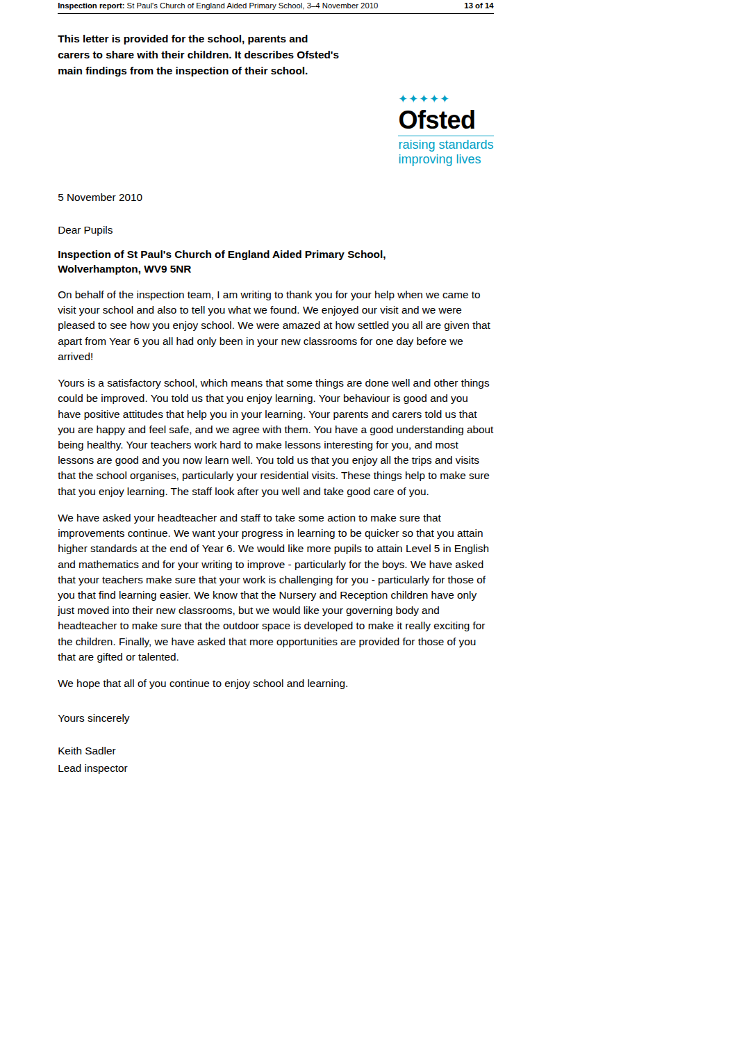Inspection report: St Paul's Church of England Aided Primary School, 3–4 November 2010
13 of 14
This letter is provided for the school, parents and
carers to share with their children. It describes Ofsted's
main findings from the inspection of their school.
✦✦✦✦✦
Ofsted
raising standards
improving lives
5 November 2010
Dear Pupils
Inspection of St Paul's Church of England Aided Primary School,
Wolverhampton, WV9 5NR
On behalf of the inspection team, I am writing to thank you for your help when we came to visit your school and also to tell you what we found. We enjoyed our visit and we were pleased to see how you enjoy school. We were amazed at how settled you all are given that apart from Year 6 you all had only been in your new classrooms for one day before we arrived!
Yours is a satisfactory school, which means that some things are done well and other things could be improved. You told us that you enjoy learning. Your behaviour is good and you have positive attitudes that help you in your learning. Your parents and carers told us that you are happy and feel safe, and we agree with them. You have a good understanding about being healthy. Your teachers work hard to make lessons interesting for you, and most lessons are good and you now learn well. You told us that you enjoy all the trips and visits that the school organises, particularly your residential visits. These things help to make sure that you enjoy learning. The staff look after you well and take good care of you.
We have asked your headteacher and staff to take some action to make sure that improvements continue. We want your progress in learning to be quicker so that you attain higher standards at the end of Year 6. We would like more pupils to attain Level 5 in English and mathematics and for your writing to improve - particularly for the boys. We have asked that your teachers make sure that your work is challenging for you - particularly for those of you that find learning easier. We know that the Nursery and Reception children have only just moved into their new classrooms, but we would like your governing body and headteacher to make sure that the outdoor space is developed to make it really exciting for the children. Finally, we have asked that more opportunities are provided for those of you that are gifted or talented.
We hope that all of you continue to enjoy school and learning.
Yours sincerely
Keith Sadler
Lead inspector